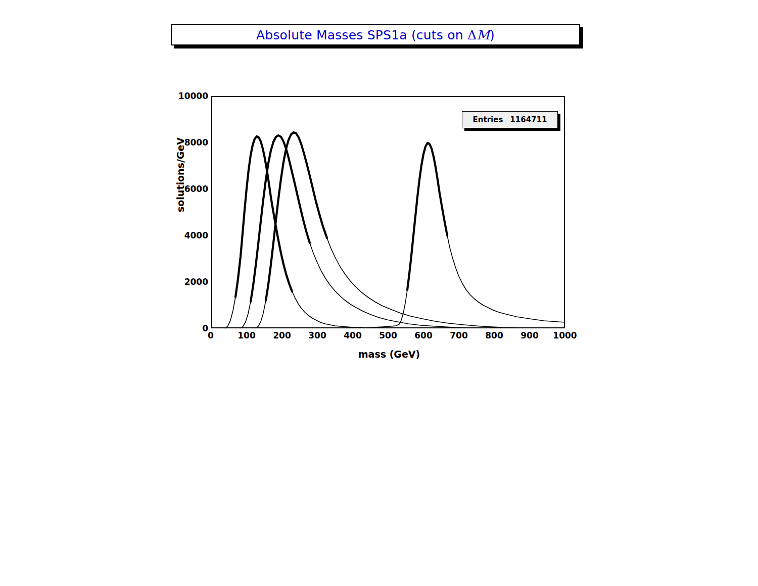Absolute Masses SPS1a (cuts on ΔM)
solutions/GeV
10000
8000
6000
4000
2000
0
Entries 1164711
0
100
200
300
400
500
600
700
800
900
1000
mass (GeV)